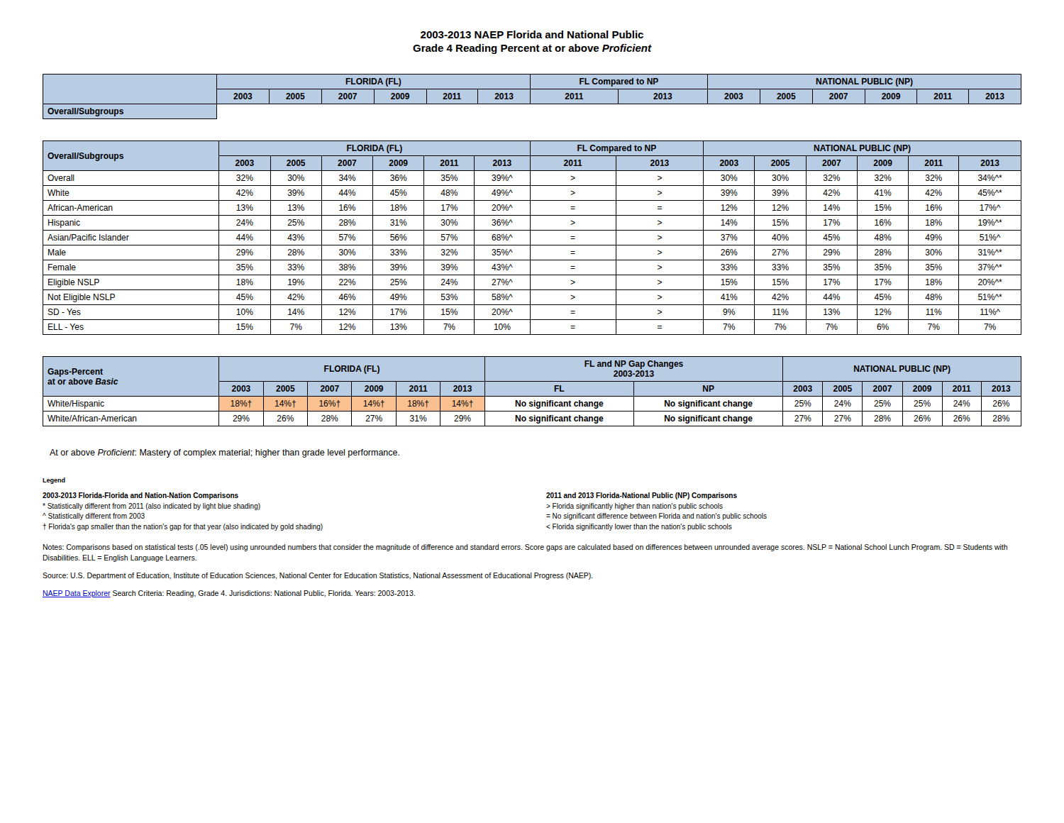2003-2013 NAEP Florida and National Public
Grade 4 Reading Percent at or above Proficient
| | FLORIDA (FL) | FL Compared to NP | NATIONAL PUBLIC (NP) |
| --- | --- | --- | --- |
| 2003 | 2005 | 2007 | 2009 | 2011 | 2013 | 2011 | 2013 | 2003 | 2005 | 2007 | 2009 | 2011 | 2013 |
| Overall/Subgroups | |
| Overall/Subgroups | FLORIDA (FL) | FL Compared to NP | NATIONAL PUBLIC (NP) |
| --- | --- | --- | --- |
| 2003 | 2005 | 2007 | 2009 | 2011 | 2013 | 2011 | 2013 | 2003 | 2005 | 2007 | 2009 | 2011 | 2013 |
| Overall | 32% | 30% | 34% | 36% | 35% | 39%^ | > | > | 30% | 30% | 32% | 32% | 32% | 34%^* |
| White | 42% | 39% | 44% | 45% | 48% | 49%^ | > | > | 39% | 39% | 42% | 41% | 42% | 45%^* |
| African-American | 13% | 13% | 16% | 18% | 17% | 20%^ | = | = | 12% | 12% | 14% | 15% | 16% | 17%^ |
| Hispanic | 24% | 25% | 28% | 31% | 30% | 36%^ | > | > | 14% | 15% | 17% | 16% | 18% | 19%^* |
| Asian/Pacific Islander | 44% | 43% | 57% | 56% | 57% | 68%^ | = | > | 37% | 40% | 45% | 48% | 49% | 51%^ |
| Male | 29% | 28% | 30% | 33% | 32% | 35%^ | = | > | 26% | 27% | 29% | 28% | 30% | 31%^* |
| Female | 35% | 33% | 38% | 39% | 39% | 43%^ | = | > | 33% | 33% | 35% | 35% | 35% | 37%^* |
| Eligible NSLP | 18% | 19% | 22% | 25% | 24% | 27%^ | > | > | 15% | 15% | 17% | 17% | 18% | 20%^* |
| Not Eligible NSLP | 45% | 42% | 46% | 49% | 53% | 58%^ | > | > | 41% | 42% | 44% | 45% | 48% | 51%^* |
| SD - Yes | 10% | 14% | 12% | 17% | 15% | 20%^ | = | > | 9% | 11% | 13% | 12% | 11% | 11%^ |
| ELL - Yes | 15% | 7% | 12% | 13% | 7% | 10% | = | = | 7% | 7% | 7% | 6% | 7% | 7% |
| Gaps-Percent at or above Basic | FLORIDA (FL) | FL and NP Gap Changes 2003-2013 | NATIONAL PUBLIC (NP) |
| --- | --- | --- | --- |
| 2003 | 2005 | 2007 | 2009 | 2011 | 2013 | FL | NP | 2003 | 2005 | 2007 | 2009 | 2011 | 2013 |
| White/Hispanic | 18%† | 14%† | 16%† | 14%† | 18%† | 14%† | No significant change | No significant change | 25% | 24% | 25% | 25% | 24% | 26% |
| White/African-American | 29% | 26% | 28% | 27% | 31% | 29% | No significant change | No significant change | 27% | 27% | 28% | 26% | 26% | 28% |
At or above Proficient: Mastery of complex material; higher than grade level performance.
Legend
2003-2013 Florida-Florida and Nation-Nation Comparisons
* Statistically different from 2011 (also indicated by light blue shading)
^ Statistically different from 2003
† Florida's gap smaller than the nation's gap for that year (also indicated by gold shading)
2011 and 2013 Florida-National Public (NP) Comparisons
> Florida significantly higher than nation's public schools
= No significant difference between Florida and nation's public schools
< Florida significantly lower than the nation's public schools
Notes: Comparisons based on statistical tests (.05 level) using unrounded numbers that consider the magnitude of difference and standard errors. Score gaps are calculated based on differences between unrounded average scores. NSLP = National School Lunch Program. SD = Students with Disabilities. ELL = English Language Learners.
Source: U.S. Department of Education, Institute of Education Sciences, National Center for Education Statistics, National Assessment of Educational Progress (NAEP).
NAEP Data Explorer Search Criteria: Reading, Grade 4. Jurisdictions: National Public, Florida. Years: 2003-2013.